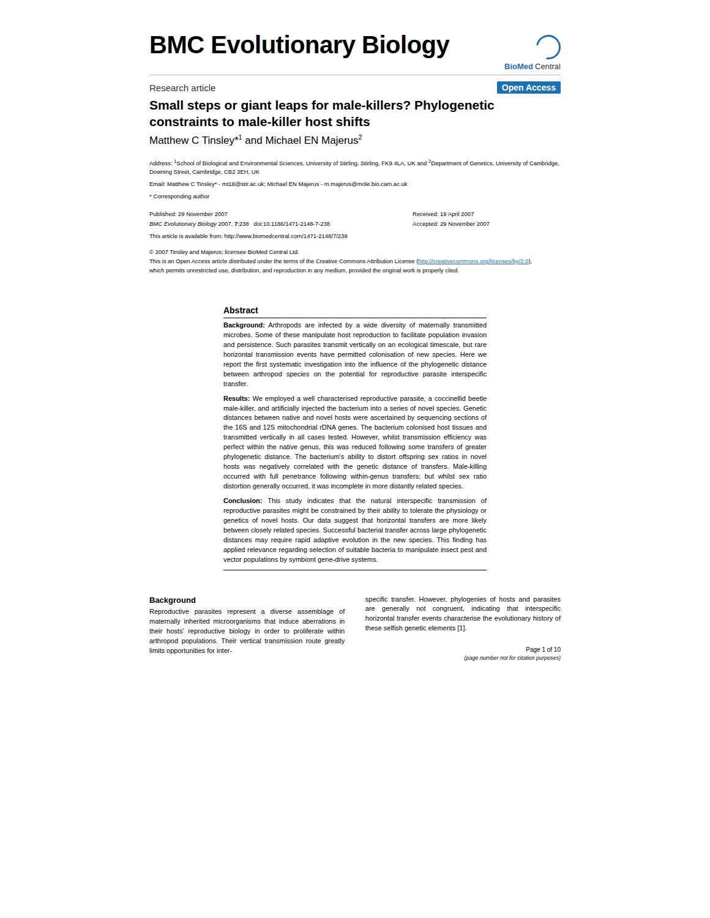BMC Evolutionary Biology
BioMed Central
Research article
Open Access
Small steps or giant leaps for male-killers? Phylogenetic constraints to male-killer host shifts
Matthew C Tinsley*1 and Michael EN Majerus2
Address: 1School of Biological and Environmental Sciences, University of Stirling, Stirling, FK9 4LA, UK and 2Department of Genetics, University of Cambridge, Downing Street, Cambridge, CB2 3EH, UK
Email: Matthew C Tinsley* - mt18@stir.ac.uk; Michael EN Majerus - m.majerus@mole.bio.cam.ac.uk
* Corresponding author
Published: 29 November 2007
BMC Evolutionary Biology 2007, 7:238 doi:10.1186/1471-2148-7-238
This article is available from: http://www.biomedcentral.com/1471-2148/7/238
Received: 19 April 2007
Accepted: 29 November 2007
© 2007 Tinsley and Majerus; licensee BioMed Central Ltd.
This is an Open Access article distributed under the terms of the Creative Commons Attribution License (http://creativecommons.org/licenses/by/2.0),
which permits unrestricted use, distribution, and reproduction in any medium, provided the original work is properly cited.
Abstract
Background: Arthropods are infected by a wide diversity of maternally transmitted microbes. Some of these manipulate host reproduction to facilitate population invasion and persistence. Such parasites transmit vertically on an ecological timescale, but rare horizontal transmission events have permitted colonisation of new species. Here we report the first systematic investigation into the influence of the phylogenetic distance between arthropod species on the potential for reproductive parasite interspecific transfer.
Results: We employed a well characterised reproductive parasite, a coccinellid beetle male-killer, and artificially injected the bacterium into a series of novel species. Genetic distances between native and novel hosts were ascertained by sequencing sections of the 16S and 12S mitochondrial rDNA genes. The bacterium colonised host tissues and transmitted vertically in all cases tested. However, whilst transmission efficiency was perfect within the native genus, this was reduced following some transfers of greater phylogenetic distance. The bacterium's ability to distort offspring sex ratios in novel hosts was negatively correlated with the genetic distance of transfers. Male-killing occurred with full penetrance following within-genus transfers; but whilst sex ratio distortion generally occurred, it was incomplete in more distantly related species.
Conclusion: This study indicates that the natural interspecific transmission of reproductive parasites might be constrained by their ability to tolerate the physiology or genetics of novel hosts. Our data suggest that horizontal transfers are more likely between closely related species. Successful bacterial transfer across large phylogenetic distances may require rapid adaptive evolution in the new species. This finding has applied relevance regarding selection of suitable bacteria to manipulate insect pest and vector populations by symbiont gene-drive systems.
Background
Reproductive parasites represent a diverse assemblage of maternally inherited microorganisms that induce aberrations in their hosts' reproductive biology in order to proliferate within arthropod populations. Their vertical transmission route greatly limits opportunities for inter-
specific transfer. However, phylogenies of hosts and parasites are generally not congruent, indicating that interspecific horizontal transfer events characterise the evolutionary history of these selfish genetic elements [1].
Page 1 of 10
(page number not for citation purposes)